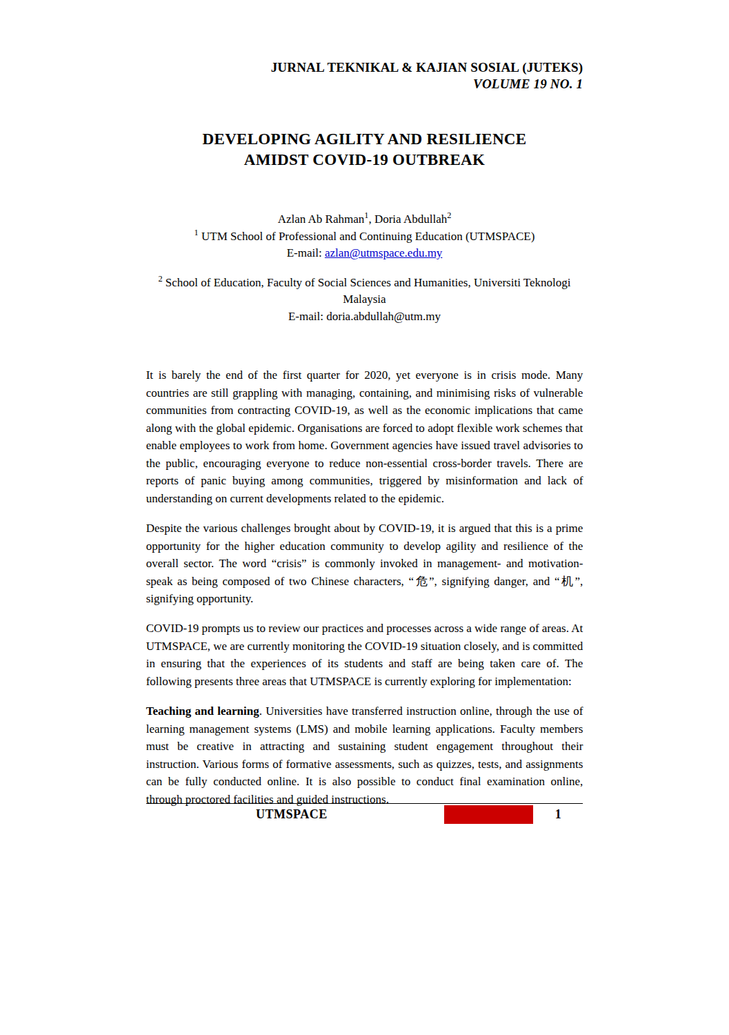JURNAL TEKNIKAL & KAJIAN SOSIAL (JUTEKS)
VOLUME 19 NO. 1
DEVELOPING AGILITY AND RESILIENCE
AMIDST COVID-19 OUTBREAK
Azlan Ab Rahman1, Doria Abdullah2
1 UTM School of Professional and Continuing Education (UTMSPACE)
E-mail: azlan@utmspace.edu.my
2 School of Education, Faculty of Social Sciences and Humanities, Universiti Teknologi Malaysia
E-mail: doria.abdullah@utm.my
It is barely the end of the first quarter for 2020, yet everyone is in crisis mode. Many countries are still grappling with managing, containing, and minimising risks of vulnerable communities from contracting COVID-19, as well as the economic implications that came along with the global epidemic. Organisations are forced to adopt flexible work schemes that enable employees to work from home. Government agencies have issued travel advisories to the public, encouraging everyone to reduce non-essential cross-border travels. There are reports of panic buying among communities, triggered by misinformation and lack of understanding on current developments related to the epidemic.
Despite the various challenges brought about by COVID-19, it is argued that this is a prime opportunity for the higher education community to develop agility and resilience of the overall sector. The word “crisis” is commonly invoked in management- and motivation- speak as being composed of two Chinese characters, “危”, signifying danger, and “机”, signifying opportunity.
COVID-19 prompts us to review our practices and processes across a wide range of areas. At UTMSPACE, we are currently monitoring the COVID-19 situation closely, and is committed in ensuring that the experiences of its students and staff are being taken care of. The following presents three areas that UTMSPACE is currently exploring for implementation:
Teaching and learning. Universities have transferred instruction online, through the use of learning management systems (LMS) and mobile learning applications. Faculty members must be creative in attracting and sustaining student engagement throughout their instruction. Various forms of formative assessments, such as quizzes, tests, and assignments can be fully conducted online. It is also possible to conduct final examination online, through proctored facilities and guided instructions.
UTMSPACE
1